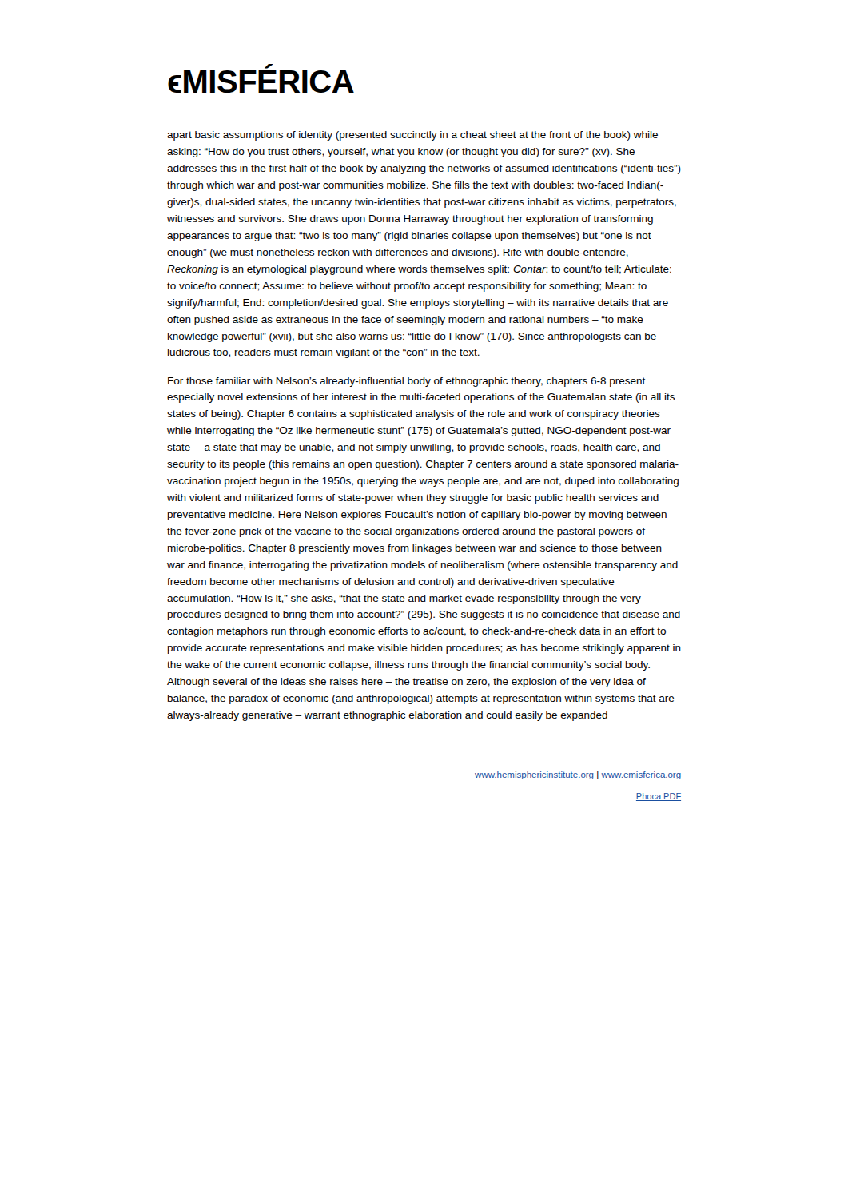ϵMISFÉRICA
apart basic assumptions of identity (presented succinctly in a cheat sheet at the front of the book) while asking: “How do you trust others, yourself, what you know (or thought you did) for sure?" (xv). She addresses this in the first half of the book by analyzing the networks of assumed identifications (“identi-ties”) through which war and post-war communities mobilize. She fills the text with doubles: two-faced Indian(-giver)s, dual-sided states, the uncanny twin-identities that post-war citizens inhabit as victims, perpetrators, witnesses and survivors. She draws upon Donna Harraway throughout her exploration of transforming appearances to argue that: “two is too many” (rigid binaries collapse upon themselves) but “one is not enough” (we must nonetheless reckon with differences and divisions). Rife with double-entendre, Reckoning is an etymological playground where words themselves split: Contar: to count/to tell; Articulate: to voice/to connect; Assume: to believe without proof/to accept responsibility for something; Mean: to signify/harmful; End: completion/desired goal. She employs storytelling – with its narrative details that are often pushed aside as extraneous in the face of seemingly modern and rational numbers – “to make knowledge powerful” (xvii), but she also warns us: “little do I know” (170). Since anthropologists can be ludicrous too, readers must remain vigilant of the “con” in the text.
For those familiar with Nelson’s already-influential body of ethnographic theory, chapters 6-8 present especially novel extensions of her interest in the multi-faceted operations of the Guatemalan state (in all its states of being). Chapter 6 contains a sophisticated analysis of the role and work of conspiracy theories while interrogating the “Oz like hermeneutic stunt” (175) of Guatemala’s gutted, NGO-dependent post-war state— a state that may be unable, and not simply unwilling, to provide schools, roads, health care, and security to its people (this remains an open question). Chapter 7 centers around a state sponsored malaria-vaccination project begun in the 1950s, querying the ways people are, and are not, duped into collaborating with violent and militarized forms of state-power when they struggle for basic public health services and preventative medicine. Here Nelson explores Foucault’s notion of capillary bio-power by moving between the fever-zone prick of the vaccine to the social organizations ordered around the pastoral powers of microbe-politics. Chapter 8 presciently moves from linkages between war and science to those between war and finance, interrogating the privatization models of neoliberalism (where ostensible transparency and freedom become other mechanisms of delusion and control) and derivative-driven speculative accumulation. “How is it,” she asks, “that the state and market evade responsibility through the very procedures designed to bring them into account?” (295). She suggests it is no coincidence that disease and contagion metaphors run through economic efforts to ac/count, to check-and-re-check data in an effort to provide accurate representations and make visible hidden procedures; as has become strikingly apparent in the wake of the current economic collapse, illness runs through the financial community’s social body. Although several of the ideas she raises here – the treatise on zero, the explosion of the very idea of balance, the paradox of economic (and anthropological) attempts at representation within systems that are always-already generative – warrant ethnographic elaboration and could easily be expanded
www.hemisphericinstitute.org | www.emisferica.org
Phoca PDF